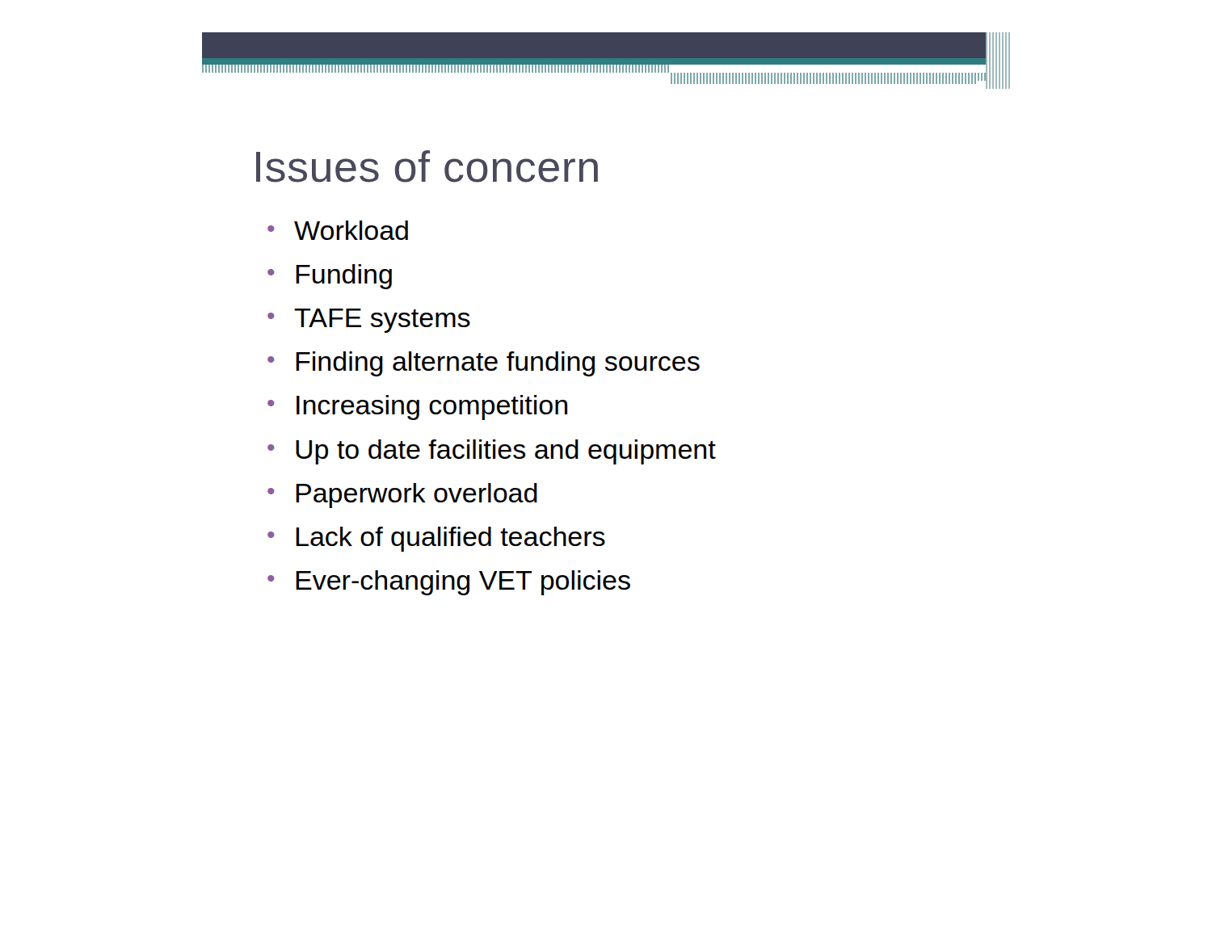Issues of concern
Workload
Funding
TAFE systems
Finding alternate funding sources
Increasing competition
Up to date facilities and equipment
Paperwork overload
Lack of qualified teachers
Ever-changing VET policies